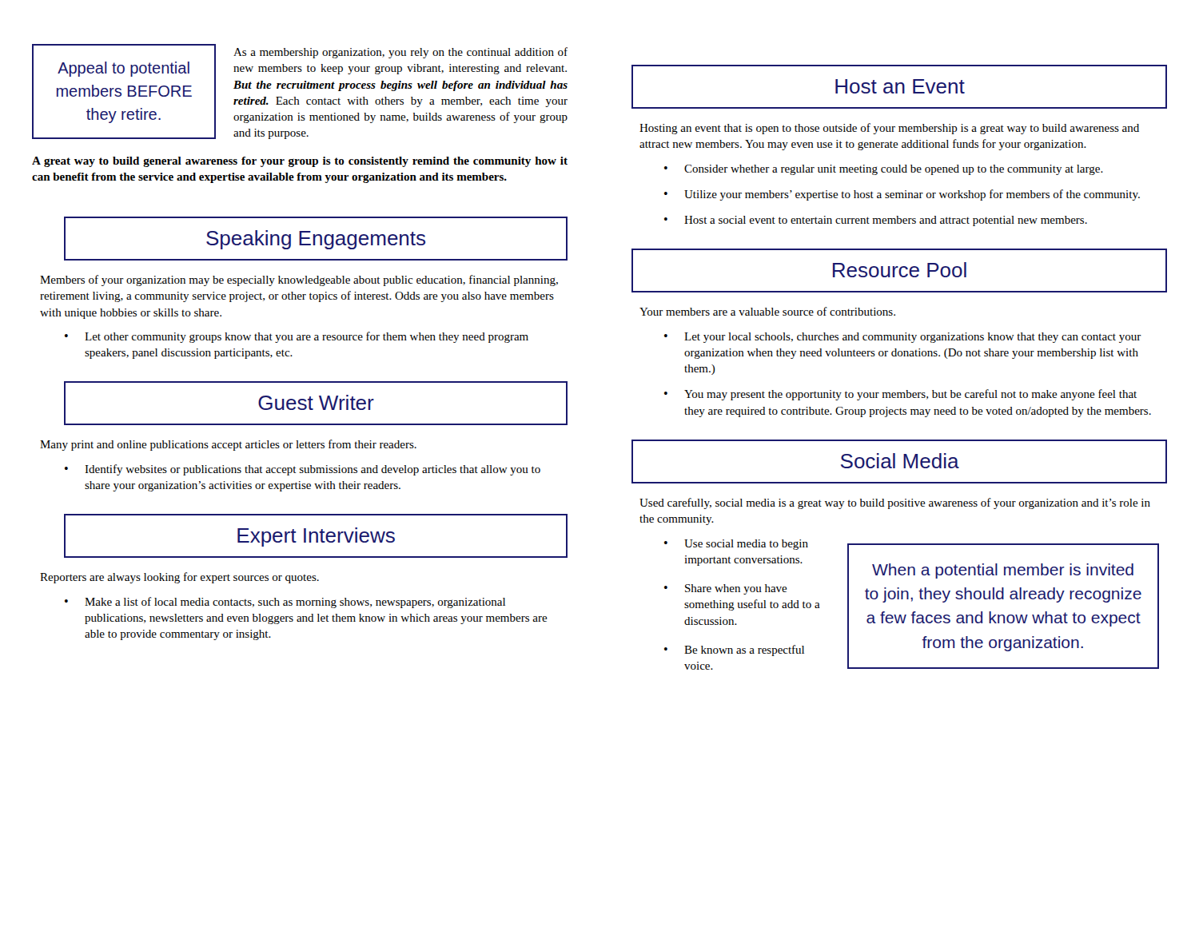Appeal to potential members BEFORE they retire.
As a membership organization, you rely on the continual addition of new members to keep your group vibrant, interesting and relevant. But the recruitment process begins well before an individual has retired. Each contact with others by a member, each time your organization is mentioned by name, builds awareness of your group and its purpose.
A great way to build general awareness for your group is to consistently remind the community how it can benefit from the service and expertise available from your organization and its members.
Speaking Engagements
Members of your organization may be especially knowledgeable about public education, financial planning, retirement living, a community service project, or other topics of interest. Odds are you also have members with unique hobbies or skills to share.
Let other community groups know that you are a resource for them when they need program speakers, panel discussion participants, etc.
Guest Writer
Many print and online publications accept articles or letters from their readers.
Identify websites or publications that accept submissions and develop articles that allow you to share your organization’s activities or expertise with their readers.
Expert Interviews
Reporters are always looking for expert sources or quotes.
Make a list of local media contacts, such as morning shows, newspapers, organizational publications, newsletters and even bloggers and let them know in which areas your members are able to provide commentary or insight.
Host an Event
Hosting an event that is open to those outside of your membership is a great way to build awareness and attract new members. You may even use it to generate additional funds for your organization.
Consider whether a regular unit meeting could be opened up to the community at large.
Utilize your members’ expertise to host a seminar or workshop for members of the community.
Host a social event to entertain current members and attract potential new members.
Resource Pool
Your members are a valuable source of contributions.
Let your local schools, churches and community organizations know that they can contact your organization when they need volunteers or donations. (Do not share your membership list with them.)
You may present the opportunity to your members, but be careful not to make anyone feel that they are required to contribute. Group projects may need to be voted on/adopted by the members.
Social Media
Used carefully, social media is a great way to build positive awareness of your organization and it’s role in the community.
When a potential member is invited to join, they should already recognize a few faces and know what to expect from the organization.
Use social media to begin important conversations.
Share when you have something useful to add to a discussion.
Be known as a respectful voice.